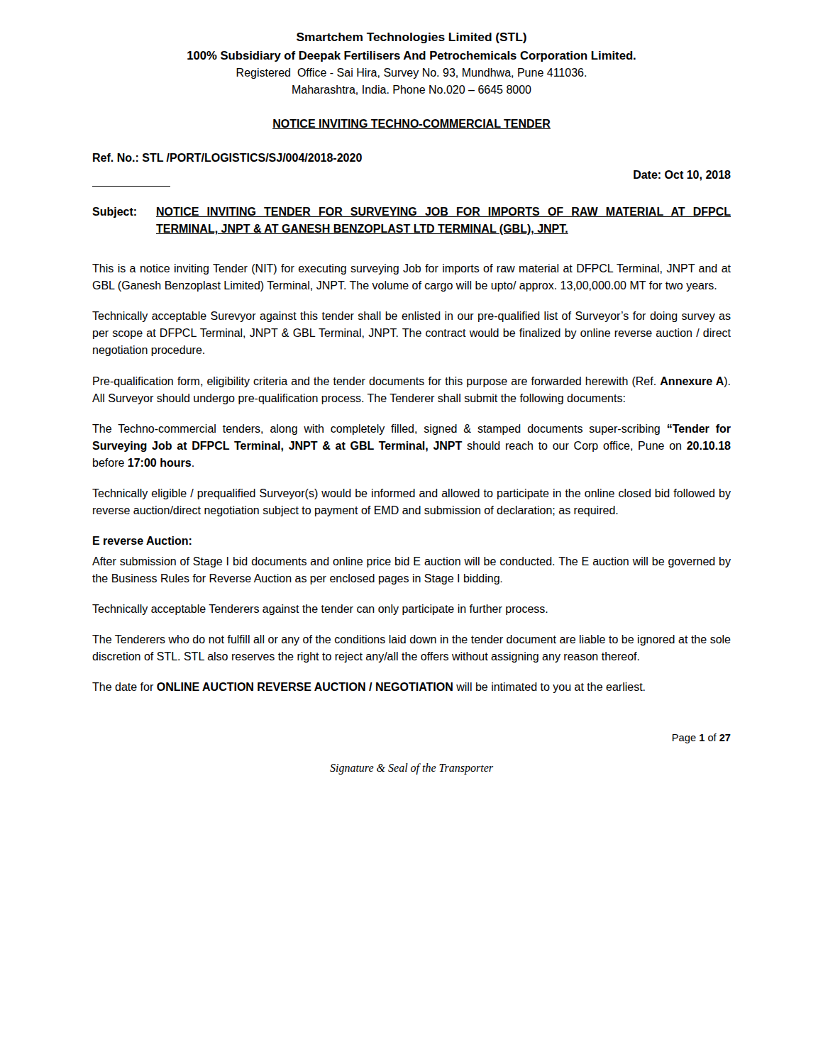Smartchem Technologies Limited (STL)
100% Subsidiary of Deepak Fertilisers And Petrochemicals Corporation Limited.
Registered Office - Sai Hira, Survey No. 93, Mundhwa, Pune 411036.
Maharashtra, India. Phone No.020 – 6645 8000
NOTICE INVITING TECHNO-COMMERCIAL TENDER
Ref. No.: STL /PORT/LOGISTICS/SJ/004/2018-2020
Date: Oct 10, 2018
Subject:
NOTICE INVITING TENDER FOR SURVEYING JOB FOR IMPORTS OF RAW MATERIAL AT DFPCL TERMINAL, JNPT & AT GANESH BENZOPLAST LTD TERMINAL (GBL), JNPT.
This is a notice inviting Tender (NIT) for executing surveying Job for imports of raw material at DFPCL Terminal, JNPT and at GBL (Ganesh Benzoplast Limited) Terminal, JNPT. The volume of cargo will be upto/ approx. 13,00,000.00 MT for two years.
Technically acceptable Surevyor against this tender shall be enlisted in our pre-qualified list of Surveyor’s for doing survey as per scope at DFPCL Terminal, JNPT & GBL Terminal, JNPT. The contract would be finalized by online reverse auction / direct negotiation procedure.
Pre-qualification form, eligibility criteria and the tender documents for this purpose are forwarded herewith (Ref. Annexure A). All Surveyor should undergo pre-qualification process. The Tenderer shall submit the following documents:
The Techno-commercial tenders, along with completely filled, signed & stamped documents super-scribing “Tender for Surveying Job at DFPCL Terminal, JNPT & at GBL Terminal, JNPT should reach to our Corp office, Pune on 20.10.18 before 17:00 hours.
Technically eligible / prequalified Surveyor(s) would be informed and allowed to participate in the online closed bid followed by reverse auction/direct negotiation subject to payment of EMD and submission of declaration; as required.
E reverse Auction:
After submission of Stage I bid documents and online price bid E auction will be conducted. The E auction will be governed by the Business Rules for Reverse Auction as per enclosed pages in Stage I bidding.
Technically acceptable Tenderers against the tender can only participate in further process.
The Tenderers who do not fulfill all or any of the conditions laid down in the tender document are liable to be ignored at the sole discretion of STL. STL also reserves the right to reject any/all the offers without assigning any reason thereof.
The date for ONLINE AUCTION REVERSE AUCTION / NEGOTIATION will be intimated to you at the earliest.
Page 1 of 27
Signature & Seal of the Transporter